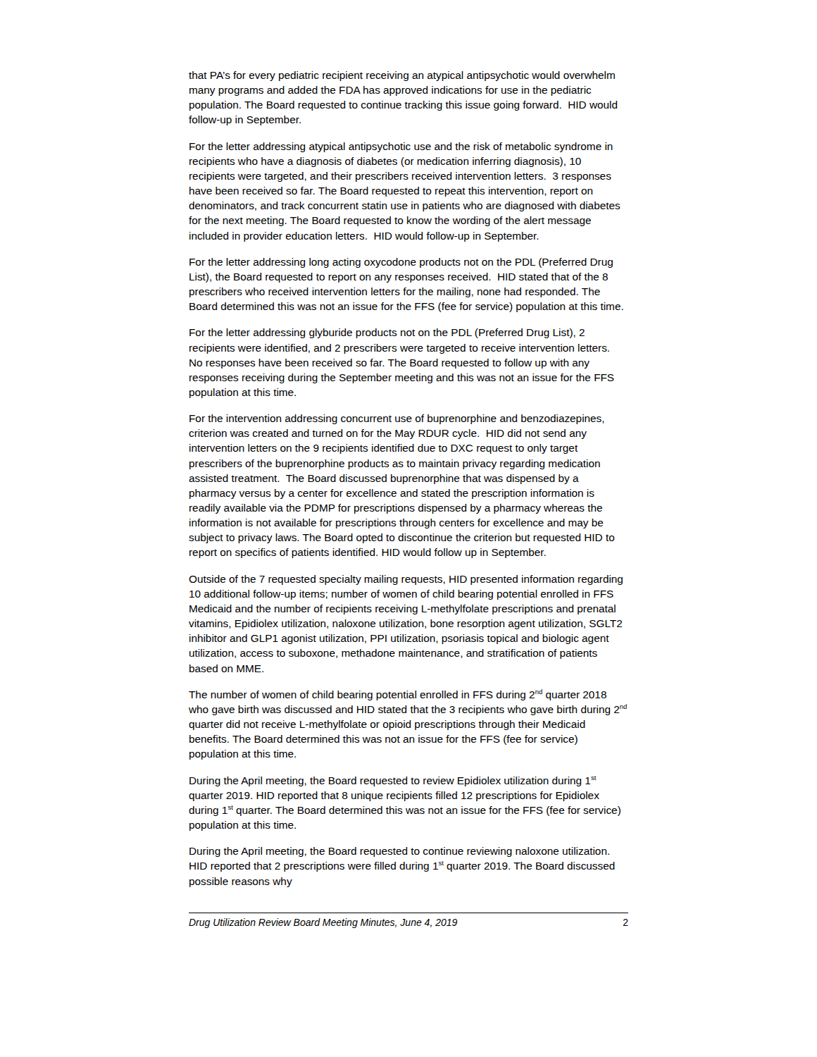that PA’s for every pediatric recipient receiving an atypical antipsychotic would overwhelm many programs and added the FDA has approved indications for use in the pediatric population. The Board requested to continue tracking this issue going forward. HID would follow-up in September.
For the letter addressing atypical antipsychotic use and the risk of metabolic syndrome in recipients who have a diagnosis of diabetes (or medication inferring diagnosis), 10 recipients were targeted, and their prescribers received intervention letters. 3 responses have been received so far. The Board requested to repeat this intervention, report on denominators, and track concurrent statin use in patients who are diagnosed with diabetes for the next meeting. The Board requested to know the wording of the alert message included in provider education letters. HID would follow-up in September.
For the letter addressing long acting oxycodone products not on the PDL (Preferred Drug List), the Board requested to report on any responses received. HID stated that of the 8 prescribers who received intervention letters for the mailing, none had responded. The Board determined this was not an issue for the FFS (fee for service) population at this time.
For the letter addressing glyburide products not on the PDL (Preferred Drug List), 2 recipients were identified, and 2 prescribers were targeted to receive intervention letters. No responses have been received so far. The Board requested to follow up with any responses receiving during the September meeting and this was not an issue for the FFS population at this time.
For the intervention addressing concurrent use of buprenorphine and benzodiazepines, criterion was created and turned on for the May RDUR cycle. HID did not send any intervention letters on the 9 recipients identified due to DXC request to only target prescribers of the buprenorphine products as to maintain privacy regarding medication assisted treatment. The Board discussed buprenorphine that was dispensed by a pharmacy versus by a center for excellence and stated the prescription information is readily available via the PDMP for prescriptions dispensed by a pharmacy whereas the information is not available for prescriptions through centers for excellence and may be subject to privacy laws. The Board opted to discontinue the criterion but requested HID to report on specifics of patients identified. HID would follow up in September.
Outside of the 7 requested specialty mailing requests, HID presented information regarding 10 additional follow-up items; number of women of child bearing potential enrolled in FFS Medicaid and the number of recipients receiving L-methylfolate prescriptions and prenatal vitamins, Epidiolex utilization, naloxone utilization, bone resorption agent utilization, SGLT2 inhibitor and GLP1 agonist utilization, PPI utilization, psoriasis topical and biologic agent utilization, access to suboxone, methadone maintenance, and stratification of patients based on MME.
The number of women of child bearing potential enrolled in FFS during 2nd quarter 2018 who gave birth was discussed and HID stated that the 3 recipients who gave birth during 2nd quarter did not receive L-methylfolate or opioid prescriptions through their Medicaid benefits. The Board determined this was not an issue for the FFS (fee for service) population at this time.
During the April meeting, the Board requested to review Epidiolex utilization during 1st quarter 2019. HID reported that 8 unique recipients filled 12 prescriptions for Epidiolex during 1st quarter. The Board determined this was not an issue for the FFS (fee for service) population at this time.
During the April meeting, the Board requested to continue reviewing naloxone utilization. HID reported that 2 prescriptions were filled during 1st quarter 2019. The Board discussed possible reasons why
Drug Utilization Review Board Meeting Minutes, June 4, 2019 2